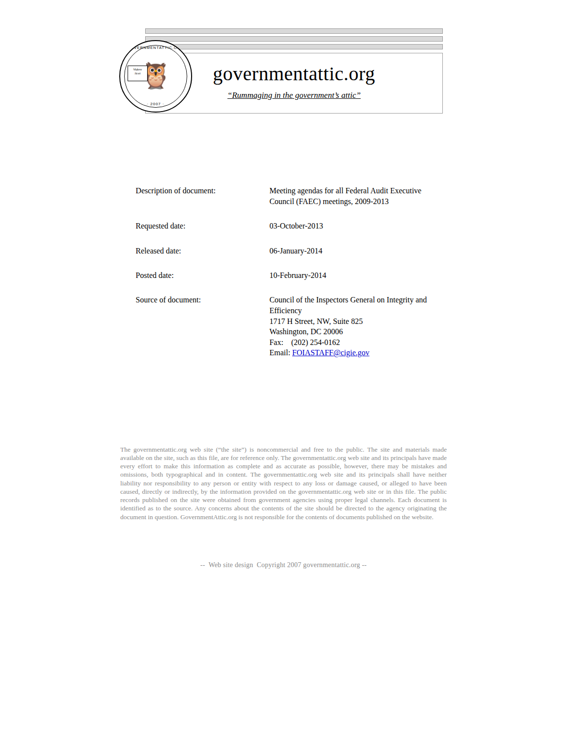governmentattic.org
“Rummaging in the government’s attic”
GOVERNMENTATTIC.ORG
🦉
Videre
licet
· 2007 ·
| Description of document: | Meeting agendas for all Federal Audit Executive Council (FAEC) meetings, 2009-2013 |
| Requested date: | 03-October-2013 |
| Released date: | 06-January-2014 |
| Posted date: | 10-February-2014 |
| Source of document: | Council of the Inspectors General on Integrity and Efficiency 1717 H Street, NW, Suite 825 Washington, DC 20006 Fax: (202) 254-0162 Email: FOIASTAFF@cigie.gov |
The governmentattic.org web site (“the site”) is noncommercial and free to the public. The site and materials made available on the site, such as this file, are for reference only. The governmentattic.org web site and its principals have made every effort to make this information as complete and as accurate as possible, however, there may be mistakes and omissions, both typographical and in content. The governmentattic.org web site and its principals shall have neither liability nor responsibility to any person or entity with respect to any loss or damage caused, or alleged to have been caused, directly or indirectly, by the information provided on the governmentattic.org web site or in this file. The public records published on the site were obtained from government agencies using proper legal channels. Each document is identified as to the source. Any concerns about the contents of the site should be directed to the agency originating the document in question. GovernmentAttic.org is not responsible for the contents of documents published on the website.
-- Web site design Copyright 2007 governmentattic.org --